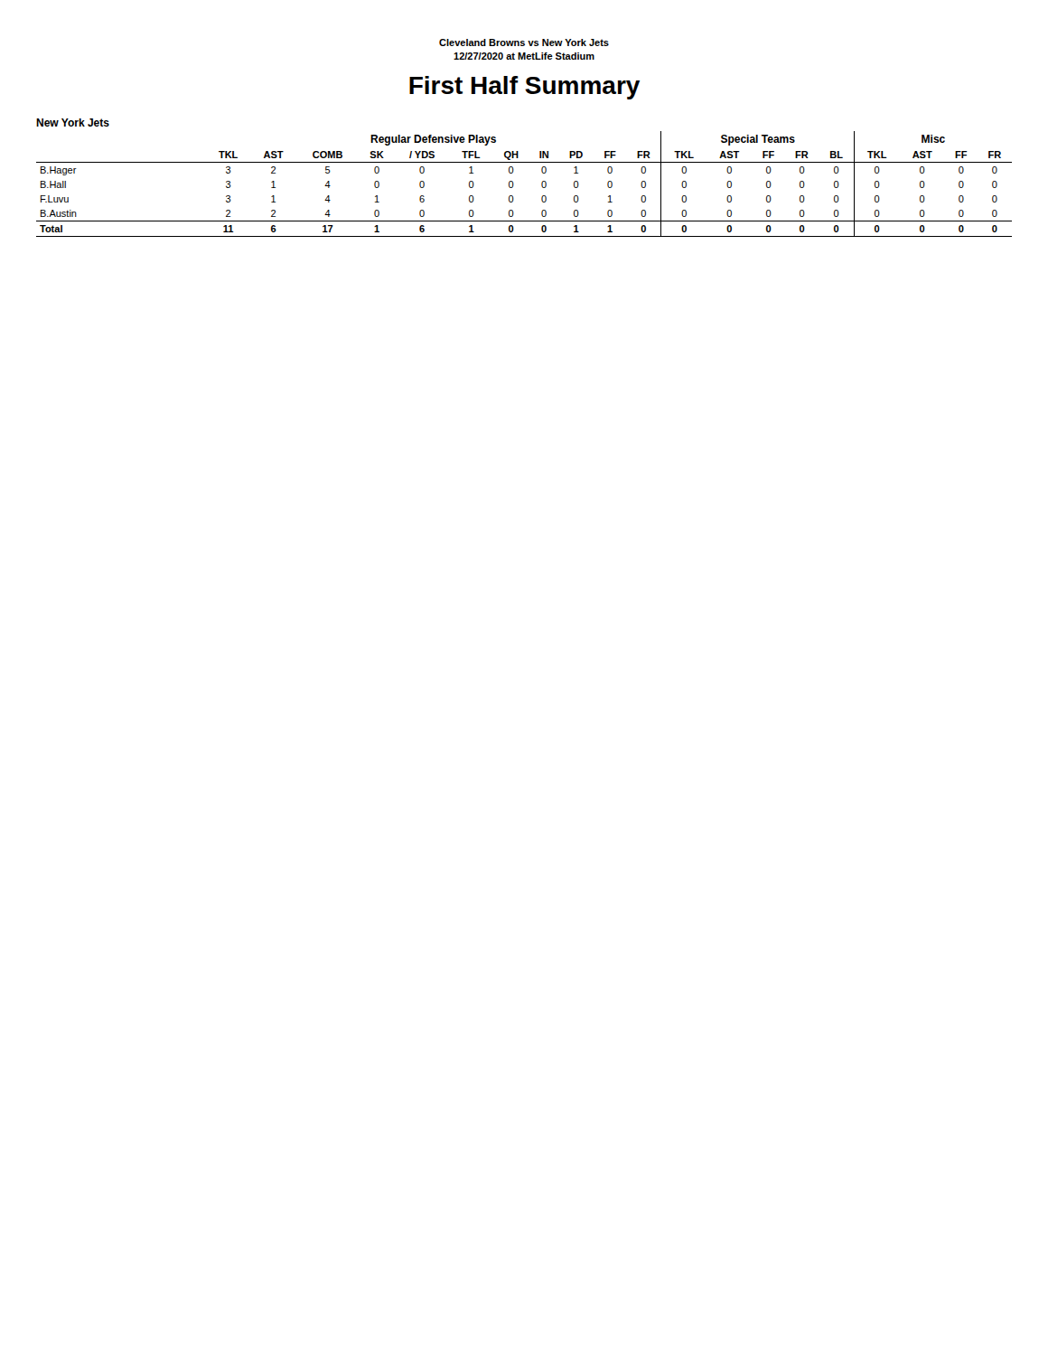Cleveland Browns vs New York Jets
12/27/2020 at MetLife Stadium
First Half Summary
New York Jets
| | Regular Defensive Plays | Special Teams | Misc |
| --- | --- | --- | --- |
| | TKL | AST | COMB | SK | / YDS | TFL | QH | IN | PD | FF | FR | TKL | AST | FF | FR | BL | TKL | AST | FF | FR |
| B.Hager | 3 | 2 | 5 | 0 | 0 | 1 | 0 | 0 | 1 | 0 | 0 | 0 | 0 | 0 | 0 | 0 | 0 | 0 | 0 | 0 |
| B.Hall | 3 | 1 | 4 | 0 | 0 | 0 | 0 | 0 | 0 | 0 | 0 | 0 | 0 | 0 | 0 | 0 | 0 | 0 | 0 | 0 |
| F.Luvu | 3 | 1 | 4 | 1 | 6 | 0 | 0 | 0 | 0 | 1 | 0 | 0 | 0 | 0 | 0 | 0 | 0 | 0 | 0 | 0 |
| B.Austin | 2 | 2 | 4 | 0 | 0 | 0 | 0 | 0 | 0 | 0 | 0 | 0 | 0 | 0 | 0 | 0 | 0 | 0 | 0 | 0 |
| Total | 11 | 6 | 17 | 1 | 6 | 1 | 0 | 0 | 1 | 1 | 0 | 0 | 0 | 0 | 0 | 0 | 0 | 0 | 0 | 0 |